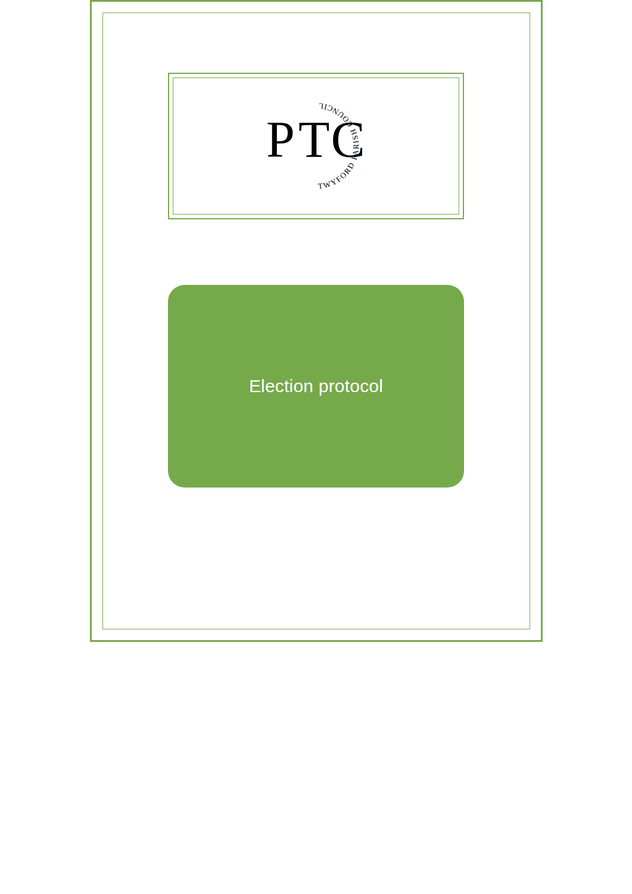PTC TWYFORD PARISH COUNCIL
Election protocol